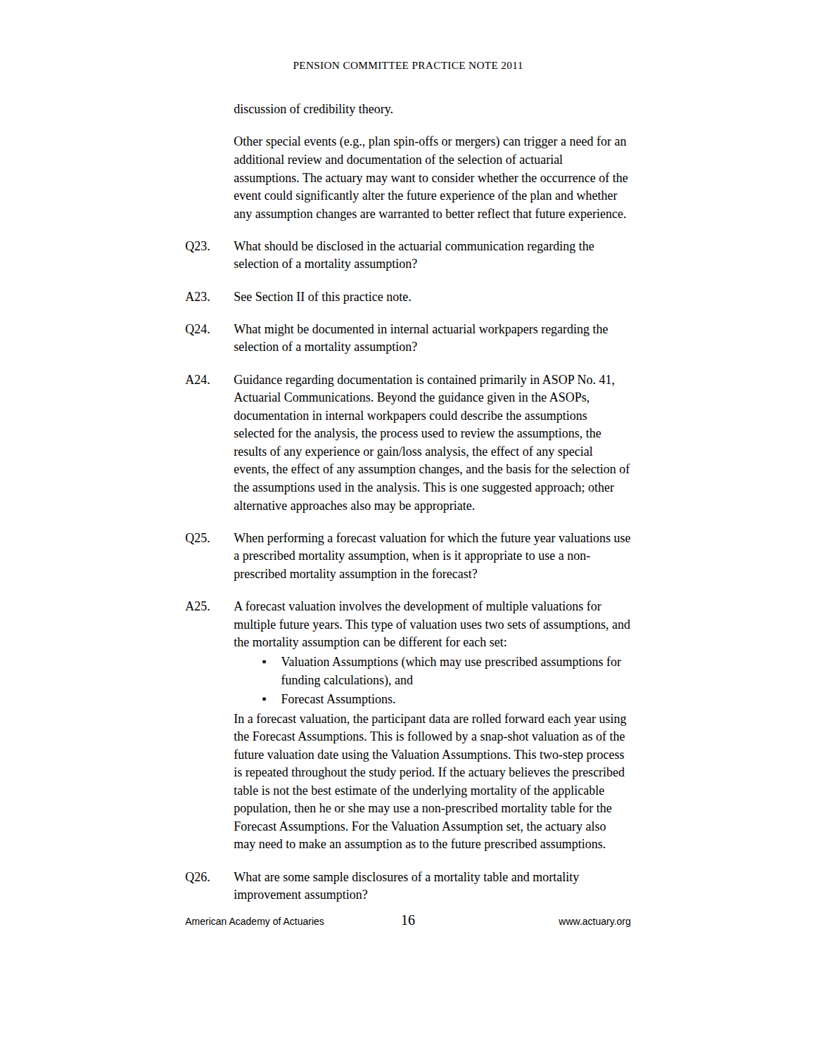PENSION COMMITTEE PRACTICE NOTE 2011
discussion of credibility theory.
Other special events (e.g., plan spin-offs or mergers) can trigger a need for an additional review and documentation of the selection of actuarial assumptions. The actuary may want to consider whether the occurrence of the event could significantly alter the future experience of the plan and whether any assumption changes are warranted to better reflect that future experience.
Q23.
What should be disclosed in the actuarial communication regarding the selection of a mortality assumption?
A23.
See Section II of this practice note.
Q24.
What might be documented in internal actuarial workpapers regarding the selection of a mortality assumption?
A24.
Guidance regarding documentation is contained primarily in ASOP No. 41, Actuarial Communications. Beyond the guidance given in the ASOPs, documentation in internal workpapers could describe the assumptions selected for the analysis, the process used to review the assumptions, the results of any experience or gain/loss analysis, the effect of any special events, the effect of any assumption changes, and the basis for the selection of the assumptions used in the analysis. This is one suggested approach; other alternative approaches also may be appropriate.
Q25.
When performing a forecast valuation for which the future year valuations use a prescribed mortality assumption, when is it appropriate to use a non-prescribed mortality assumption in the forecast?
A25.
A forecast valuation involves the development of multiple valuations for multiple future years. This type of valuation uses two sets of assumptions, and the mortality assumption can be different for each set:
Valuation Assumptions (which may use prescribed assumptions for funding calculations), and
Forecast Assumptions.
In a forecast valuation, the participant data are rolled forward each year using the Forecast Assumptions. This is followed by a snap-shot valuation as of the future valuation date using the Valuation Assumptions. This two-step process is repeated throughout the study period. If the actuary believes the prescribed table is not the best estimate of the underlying mortality of the applicable population, then he or she may use a non-prescribed mortality table for the Forecast Assumptions. For the Valuation Assumption set, the actuary also may need to make an assumption as to the future prescribed assumptions.
Q26.
What are some sample disclosures of a mortality table and mortality improvement assumption?
American Academy of Actuaries
16
www.actuary.org